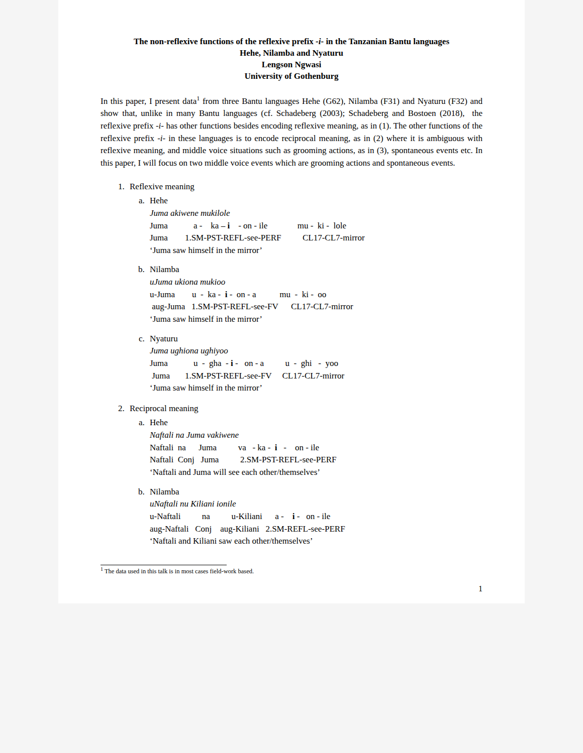The non-reflexive functions of the reflexive prefix -i- in the Tanzanian Bantu languages Hehe, Nilamba and Nyaturu Lengson Ngwasi University of Gothenburg
In this paper, I present data1 from three Bantu languages Hehe (G62), Nilamba (F31) and Nyaturu (F32) and show that, unlike in many Bantu languages (cf. Schadeberg (2003); Schadeberg and Bostoen (2018), the reflexive prefix -i- has other functions besides encoding reflexive meaning, as in (1). The other functions of the reflexive prefix -i- in these languages is to encode reciprocal meaning, as in (2) where it is ambiguous with reflexive meaning, and middle voice situations such as grooming actions, as in (3), spontaneous events etc. In this paper, I will focus on two middle voice events which are grooming actions and spontaneous events.
Reflexive meaning
Hehe Juma akiwene mukilole Juma a - ka – i - on - ile mu - ki - lole Juma 1.SM-PST-REFL-see-PERF CL17-CL7-mirror ‘Juma saw himself in the mirror’
Nilamba uJuma ukiona mukioo u-Juma u - ka - i - on - a mu - ki - oo aug-Juma 1.SM-PST-REFL-see-FV CL17-CL7-mirror ‘Juma saw himself in the mirror’
Nyaturu Juma ughiona ughiyoo Juma u - gha - i - on - a u - ghi - yoo Juma 1.SM-PST-REFL-see-FV CL17-CL7-mirror ‘Juma saw himself in the mirror’
Reciprocal meaning
Hehe Naftali na Juma vakiwene Naftali na Juma va - ka - i - on - ile Naftali Conj Juma 2.SM-PST-REFL-see-PERF ‘Naftali and Juma will see each other/themselves’
Nilamba uNaftali nu Kiliani ionile u-Naftali na u-Kiliani a - i - on - ile aug-Naftali Conj aug-Kiliani 2.SM-REFL-see-PERF ‘Naftali and Kiliani saw each other/themselves’
1 The data used in this talk is in most cases field-work based.
1